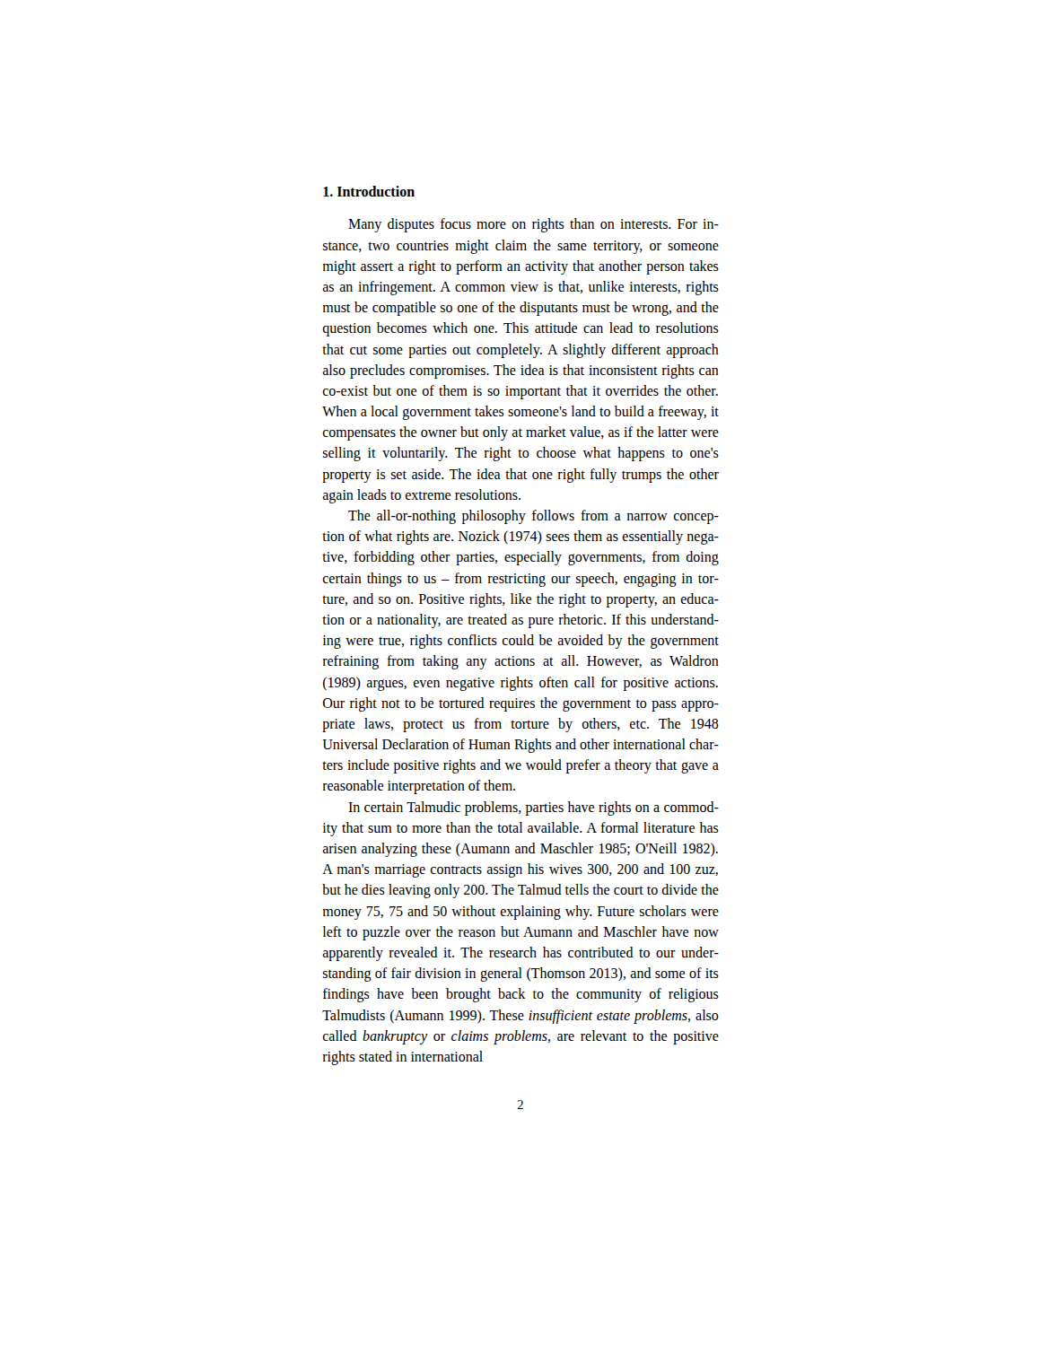1. Introduction
Many disputes focus more on rights than on interests. For instance, two countries might claim the same territory, or someone might assert a right to perform an activity that another person takes as an infringement. A common view is that, unlike interests, rights must be compatible so one of the disputants must be wrong, and the question becomes which one. This attitude can lead to resolutions that cut some parties out completely. A slightly different approach also precludes compromises. The idea is that inconsistent rights can co-exist but one of them is so important that it overrides the other. When a local government takes someone's land to build a freeway, it compensates the owner but only at market value, as if the latter were selling it voluntarily. The right to choose what happens to one's property is set aside. The idea that one right fully trumps the other again leads to extreme resolutions.
The all-or-nothing philosophy follows from a narrow conception of what rights are. Nozick (1974) sees them as essentially negative, forbidding other parties, especially governments, from doing certain things to us – from restricting our speech, engaging in torture, and so on. Positive rights, like the right to property, an education or a nationality, are treated as pure rhetoric. If this understanding were true, rights conflicts could be avoided by the government refraining from taking any actions at all. However, as Waldron (1989) argues, even negative rights often call for positive actions. Our right not to be tortured requires the government to pass appropriate laws, protect us from torture by others, etc. The 1948 Universal Declaration of Human Rights and other international charters include positive rights and we would prefer a theory that gave a reasonable interpretation of them.
In certain Talmudic problems, parties have rights on a commodity that sum to more than the total available. A formal literature has arisen analyzing these (Aumann and Maschler 1985; O'Neill 1982). A man's marriage contracts assign his wives 300, 200 and 100 zuz, but he dies leaving only 200. The Talmud tells the court to divide the money 75, 75 and 50 without explaining why. Future scholars were left to puzzle over the reason but Aumann and Maschler have now apparently revealed it. The research has contributed to our understanding of fair division in general (Thomson 2013), and some of its findings have been brought back to the community of religious Talmudists (Aumann 1999). These insufficient estate problems, also called bankruptcy or claims problems, are relevant to the positive rights stated in international
2